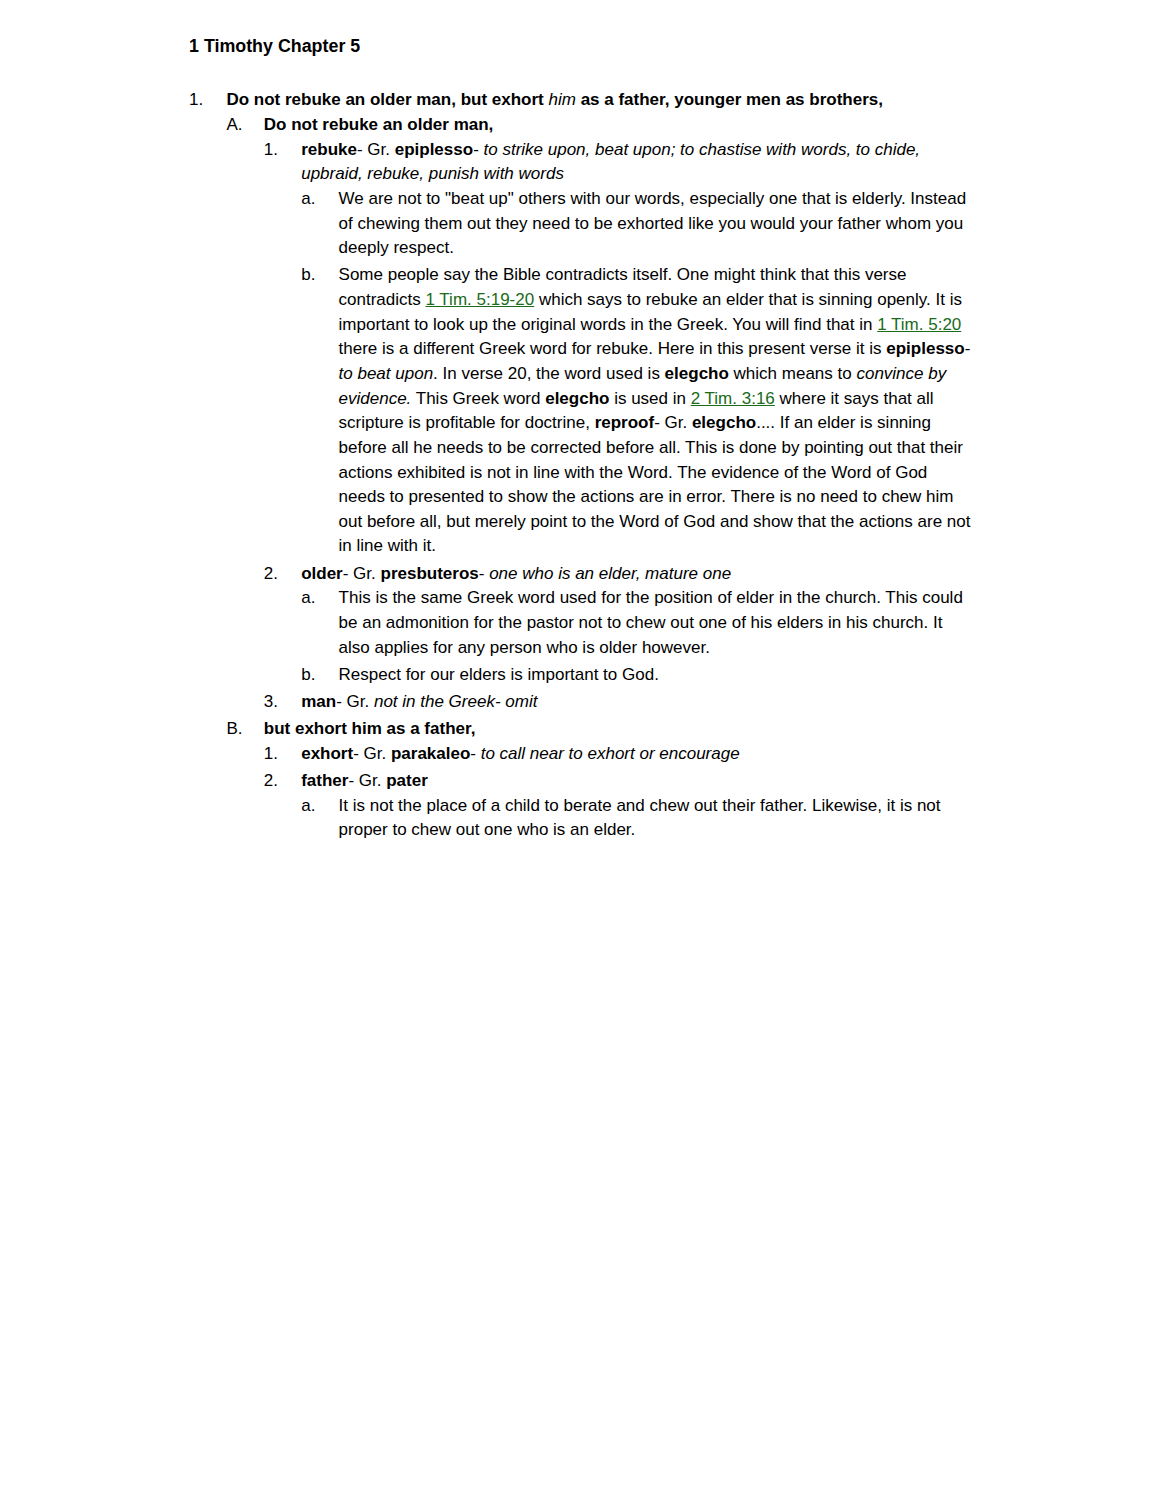1 Timothy Chapter 5
1. Do not rebuke an older man, but exhort him as a father, younger men as brothers,
A. Do not rebuke an older man,
1. rebuke- Gr. epiplesso- to strike upon, beat upon; to chastise with words, to chide, upbraid, rebuke, punish with words
a. We are not to "beat up" others with our words, especially one that is elderly. Instead of chewing them out they need to be exhorted like you would your father whom you deeply respect.
b. Some people say the Bible contradicts itself. One might think that this verse contradicts 1 Tim. 5:19-20 which says to rebuke an elder that is sinning openly. It is important to look up the original words in the Greek. You will find that in 1 Tim. 5:20 there is a different Greek word for rebuke. Here in this present verse it is epiplesso- to beat upon. In verse 20, the word used is elegcho which means to convince by evidence. This Greek word elegcho is used in 2 Tim. 3:16 where it says that all scripture is profitable for doctrine, reproof- Gr. elegcho.... If an elder is sinning before all he needs to be corrected before all. This is done by pointing out that their actions exhibited is not in line with the Word. The evidence of the Word of God needs to presented to show the actions are in error. There is no need to chew him out before all, but merely point to the Word of God and show that the actions are not in line with it.
2. older- Gr. presbuteros- one who is an elder, mature one
a. This is the same Greek word used for the position of elder in the church. This could be an admonition for the pastor not to chew out one of his elders in his church. It also applies for any person who is older however.
b. Respect for our elders is important to God.
3. man- Gr. not in the Greek- omit
B. but exhort him as a father,
1. exhort- Gr. parakaleo- to call near to exhort or encourage
2. father- Gr. pater
a. It is not the place of a child to berate and chew out their father. Likewise, it is not proper to chew out one who is an elder.